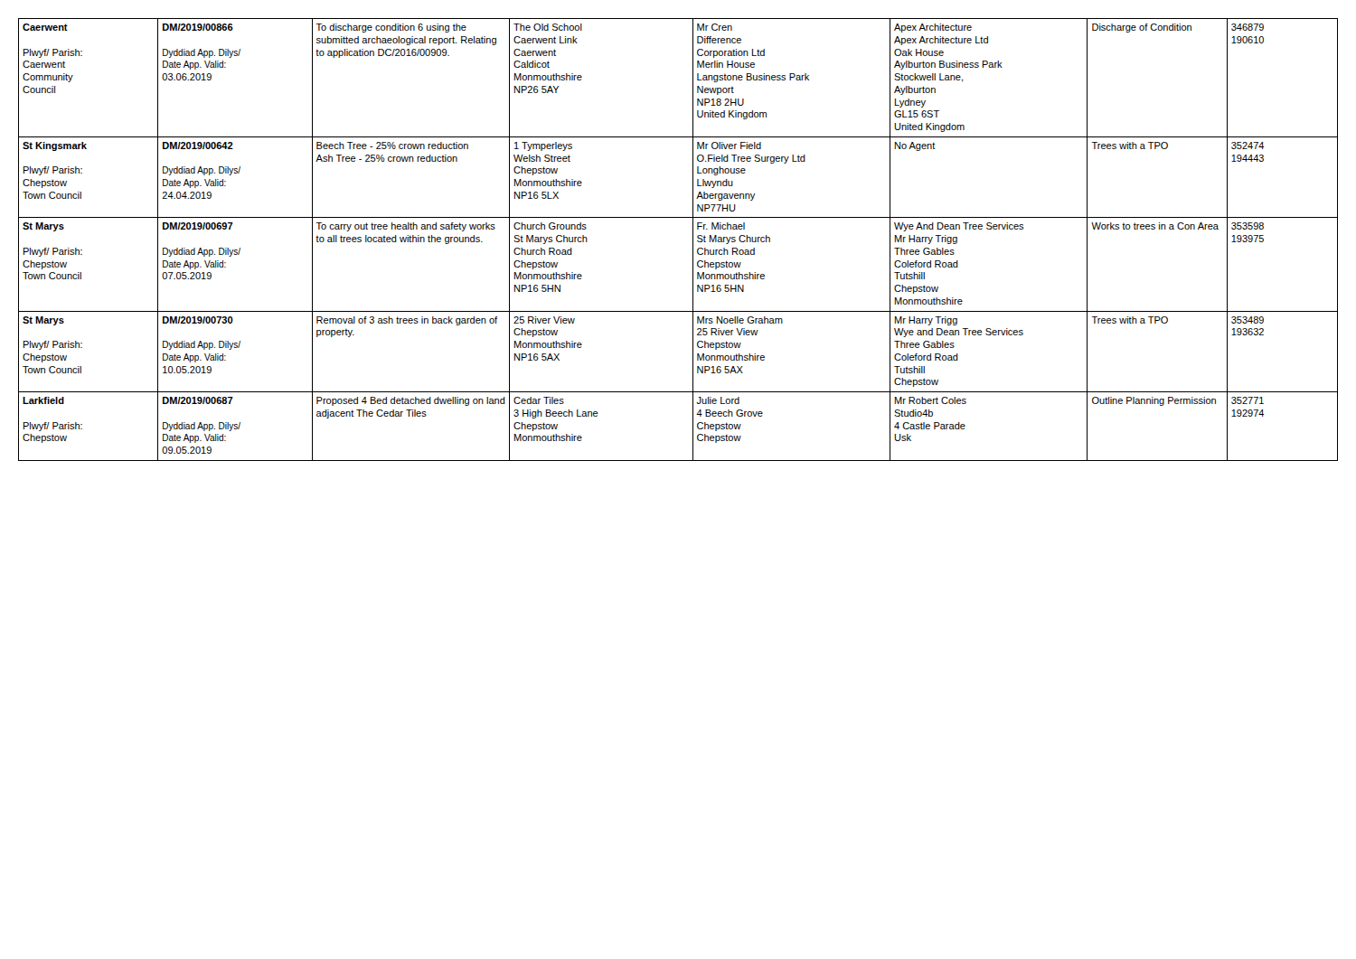| Caerwent Plwyf/ Parish: Caerwent Community Council | DM/2019/00866 Dyddiad App. Dilys/ Date App. Valid: 03.06.2019 | To discharge condition 6 using the submitted archaeological report. Relating to application DC/2016/00909. | The Old School Caerwent Link Caerwent Caldicot Monmouthshire NP26 5AY | Mr Cren Difference Corporation Ltd Merlin House Langstone Business Park Newport NP18 2HU United Kingdom | Apex Architecture Apex Architecture Ltd Oak House Aylburton Business Park Stockwell Lane, Aylburton Lydney GL15 6ST United Kingdom | Discharge of Condition | 346879 190610 |
| St Kingsmark Plwyf/ Parish: Chepstow Town Council | DM/2019/00642 Dyddiad App. Dilys/ Date App. Valid: 24.04.2019 | Beech Tree - 25% crown reduction Ash Tree - 25% crown reduction | 1 Tymperleys Welsh Street Chepstow Monmouthshire NP16 5LX | Mr Oliver Field O.Field Tree Surgery Ltd Longhouse Llwyndu Abergavenny NP77HU | No Agent | Trees with a TPO | 352474 194443 |
| St Marys Plwyf/ Parish: Chepstow Town Council | DM/2019/00697 Dyddiad App. Dilys/ Date App. Valid: 07.05.2019 | To carry out tree health and safety works to all trees located within the grounds. | Church Grounds St Marys Church Church Road Chepstow Monmouthshire NP16 5HN | Fr. Michael St Marys Church Church Road Chepstow Monmouthshire NP16 5HN | Wye And Dean Tree Services Mr Harry Trigg Three Gables Coleford Road Tutshill Chepstow Monmouthshire | Works to trees in a Con Area | 353598 193975 |
| St Marys Plwyf/ Parish: Chepstow Town Council | DM/2019/00730 Dyddiad App. Dilys/ Date App. Valid: 10.05.2019 | Removal of 3 ash trees in back garden of property. | 25 River View Chepstow Monmouthshire NP16 5AX | Mrs Noelle Graham 25 River View Chepstow Monmouthshire NP16 5AX | Mr Harry Trigg Wye and Dean Tree Services Three Gables Coleford Road Tutshill Chepstow | Trees with a TPO | 353489 193632 |
| Larkfield Plwyf/ Parish: Chepstow | DM/2019/00687 Dyddiad App. Dilys/ Date App. Valid: 09.05.2019 | Proposed 4 Bed detached dwelling on land adjacent The Cedar Tiles | Cedar Tiles 3 High Beech Lane Chepstow Monmouthshire | Julie Lord 4 Beech Grove Chepstow Chepstow | Mr Robert Coles Studio4b 4 Castle Parade Usk | Outline Planning Permission | 352771 192974 |